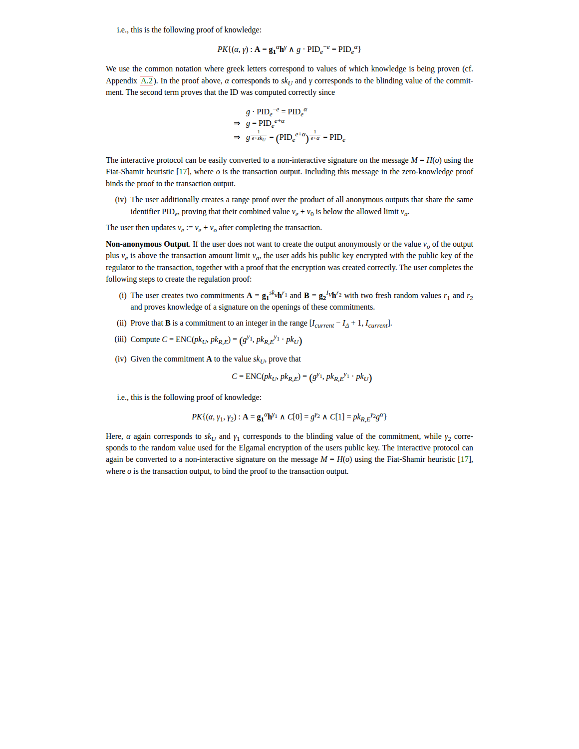i.e., this is the following proof of knowledge:
PK{(α, γ) : A = g1αhγ ∧ g · PIDe−e = PIDeα}
We use the common notation where greek letters correspond to values of which knowledge is being proven (cf. Appendix A.2). In the proof above, α corresponds to skU and γ corresponds to the blinding value of the commitment. The second term proves that the ID was computed correctly since
g · PIDe−e = PIDeα
⇒
g = PIDee+α
⇒
g1 e+skU = (PIDee+α)1 e+α = PIDe
The interactive protocol can be easily converted to a non-interactive signature on the message M = H(o) using the Fiat-Shamir heuristic [17], where o is the transaction output. Including this message in the zero-knowledge proof binds the proof to the transaction output.
(iv) The user additionally creates a range proof over the product of all anonymous outputs that share the same identifier PIDe, proving that their combined value ve + v0 is below the allowed limit va.
The user then updates ve := ve + vo after completing the transaction.
Non-anonymous Output. If the user does not want to create the output anonymously or the value vo of the output plus ve is above the transaction amount limit va, the user adds his public key encrypted with the public key of the regulator to the transaction, together with a proof that the encryption was created correctly. The user completes the following steps to create the regulation proof:
(i) The user creates two commitments A = g1skuhr1 and B = g2IVhr2 with two fresh random values r1 and r2 and proves knowledge of a signature on the openings of these commitments.
(ii) Prove that B is a commitment to an integer in the range [Icurrent − IΔ + 1, Icurrent].
(iii) Compute C = ENC(pkU, pkR,E) = (gy1, pkR,Ey1 · pkU)
(iv) Given the commitment A to the value skU, prove that
C = ENC(pkU, pkR,E) = (gy1, pkR,Ey1 · pkU)
i.e., this is the following proof of knowledge:
PK{(α, γ1, γ2) : A = g1αhγ1 ∧ C[0] = gγ2 ∧ C[1] = pkR,Eγ2gα}
Here, α again corresponds to skU and γ1 corresponds to the blinding value of the commitment, while γ2 corresponds to the random value used for the Elgamal encryption of the users public key. The interactive protocol can again be converted to a non-interactive signature on the message M = H(o) using the Fiat-Shamir heuristic [17], where o is the transaction output, to bind the proof to the transaction output.